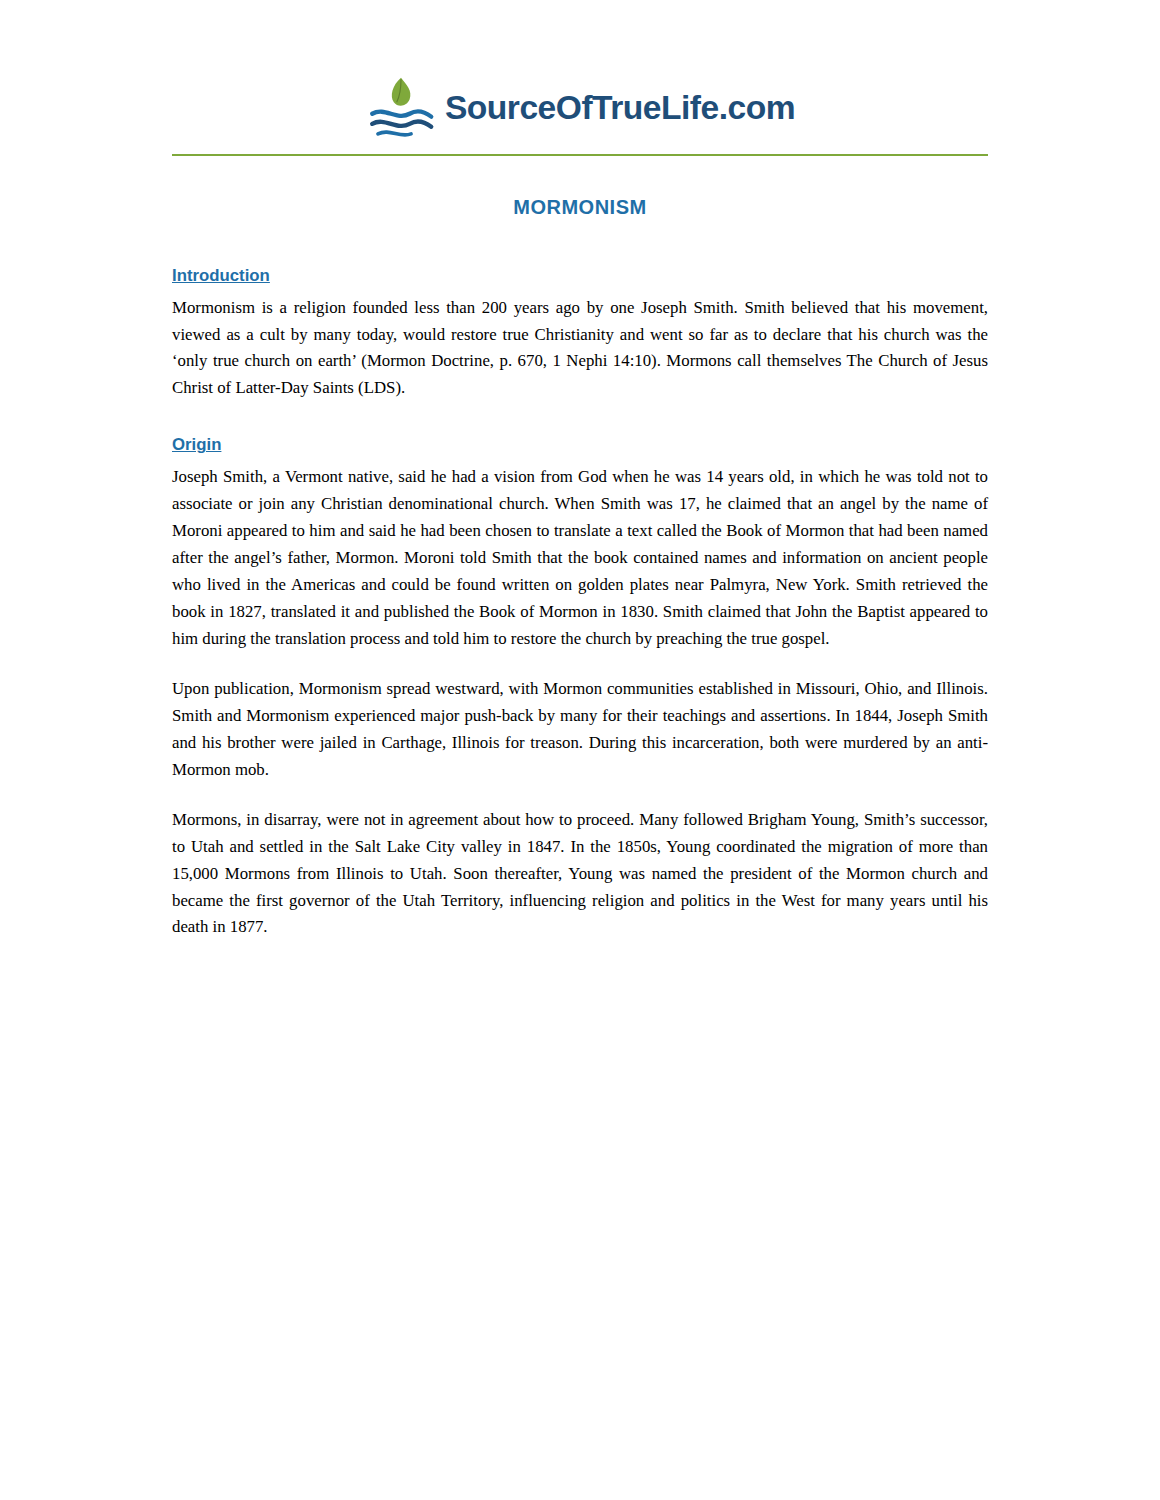SourceOfTrueLife.com
MORMONISM
Introduction
Mormonism is a religion founded less than 200 years ago by one Joseph Smith. Smith believed that his movement, viewed as a cult by many today, would restore true Christianity and went so far as to declare that his church was the ‘only true church on earth’ (Mormon Doctrine, p. 670, 1 Nephi 14:10). Mormons call themselves The Church of Jesus Christ of Latter-Day Saints (LDS).
Origin
Joseph Smith, a Vermont native, said he had a vision from God when he was 14 years old, in which he was told not to associate or join any Christian denominational church. When Smith was 17, he claimed that an angel by the name of Moroni appeared to him and said he had been chosen to translate a text called the Book of Mormon that had been named after the angel’s father, Mormon. Moroni told Smith that the book contained names and information on ancient people who lived in the Americas and could be found written on golden plates near Palmyra, New York. Smith retrieved the book in 1827, translated it and published the Book of Mormon in 1830. Smith claimed that John the Baptist appeared to him during the translation process and told him to restore the church by preaching the true gospel.
Upon publication, Mormonism spread westward, with Mormon communities established in Missouri, Ohio, and Illinois. Smith and Mormonism experienced major push-back by many for their teachings and assertions. In 1844, Joseph Smith and his brother were jailed in Carthage, Illinois for treason. During this incarceration, both were murdered by an anti-Mormon mob.
Mormons, in disarray, were not in agreement about how to proceed. Many followed Brigham Young, Smith’s successor, to Utah and settled in the Salt Lake City valley in 1847. In the 1850s, Young coordinated the migration of more than 15,000 Mormons from Illinois to Utah. Soon thereafter, Young was named the president of the Mormon church and became the first governor of the Utah Territory, influencing religion and politics in the West for many years until his death in 1877.